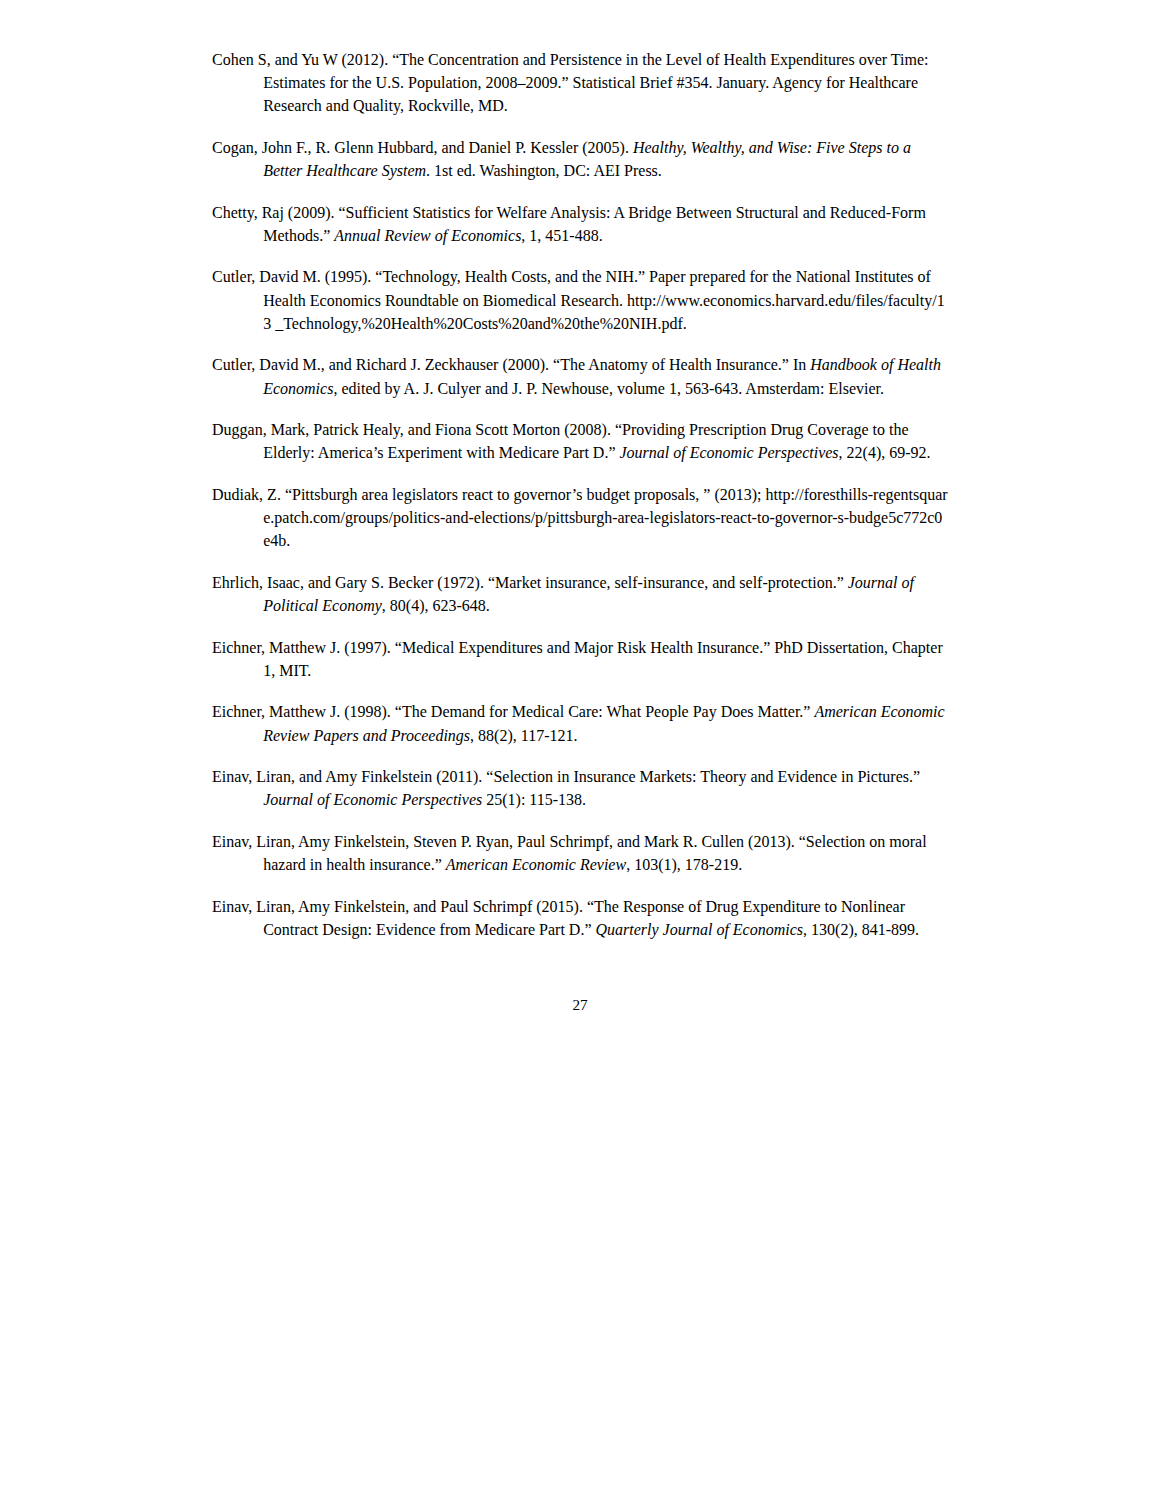Cohen S, and Yu W (2012). “The Concentration and Persistence in the Level of Health Expenditures over Time: Estimates for the U.S. Population, 2008–2009.” Statistical Brief #354. January. Agency for Healthcare Research and Quality, Rockville, MD.
Cogan, John F., R. Glenn Hubbard, and Daniel P. Kessler (2005). Healthy, Wealthy, and Wise: Five Steps to a Better Healthcare System. 1st ed. Washington, DC: AEI Press.
Chetty, Raj (2009). “Sufficient Statistics for Welfare Analysis: A Bridge Between Structural and Reduced-Form Methods.” Annual Review of Economics, 1, 451-488.
Cutler, David M. (1995). “Technology, Health Costs, and the NIH.” Paper prepared for the National Institutes of Health Economics Roundtable on Biomedical Research. http://www.economics.harvard.edu/files/faculty/13 _Technology,%20Health%20Costs%20and%20the%20NIH.pdf.
Cutler, David M., and Richard J. Zeckhauser (2000). “The Anatomy of Health Insurance.” In Handbook of Health Economics, edited by A. J. Culyer and J. P. Newhouse, volume 1, 563-643. Amsterdam: Elsevier.
Duggan, Mark, Patrick Healy, and Fiona Scott Morton (2008). “Providing Prescription Drug Coverage to the Elderly: America’s Experiment with Medicare Part D.” Journal of Economic Perspectives, 22(4), 69-92.
Dudiak, Z. “Pittsburgh area legislators react to governor’s budget proposals, ” (2013); http://foresthills-regentsquare.patch.com/groups/politics-and-elections/p/pittsburgh-area-legislators-react-to-governor-s-budge5c772c0e4b.
Ehrlich, Isaac, and Gary S. Becker (1972). “Market insurance, self-insurance, and self-protection.” Journal of Political Economy, 80(4), 623-648.
Eichner, Matthew J. (1997). “Medical Expenditures and Major Risk Health Insurance.” PhD Dissertation, Chapter 1, MIT.
Eichner, Matthew J. (1998). “The Demand for Medical Care: What People Pay Does Matter.” American Economic Review Papers and Proceedings, 88(2), 117-121.
Einav, Liran, and Amy Finkelstein (2011). “Selection in Insurance Markets: Theory and Evidence in Pictures.” Journal of Economic Perspectives 25(1): 115-138.
Einav, Liran, Amy Finkelstein, Steven P. Ryan, Paul Schrimpf, and Mark R. Cullen (2013). “Selection on moral hazard in health insurance.” American Economic Review, 103(1), 178-219.
Einav, Liran, Amy Finkelstein, and Paul Schrimpf (2015). “The Response of Drug Expenditure to Nonlinear Contract Design: Evidence from Medicare Part D.” Quarterly Journal of Economics, 130(2), 841-899.
27